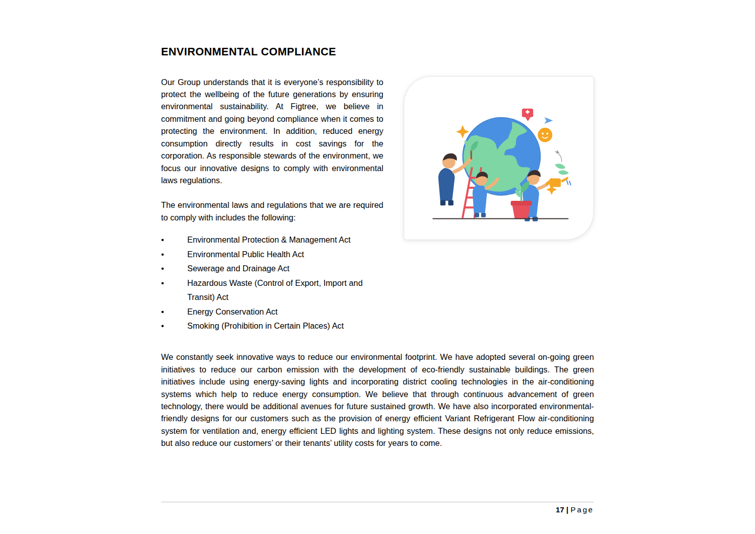ENVIRONMENTAL COMPLIANCE
Our Group understands that it is everyone’s responsibility to protect the wellbeing of the future generations by ensuring environmental sustainability. At Figtree, we believe in commitment and going beyond compliance when it comes to protecting the environment. In addition, reduced energy consumption directly results in cost savings for the corporation. As responsible stewards of the environment, we focus our innovative designs to comply with environmental laws regulations.
The environmental laws and regulations that we are required to comply with includes the following:
Environmental Protection & Management Act
Environmental Public Health Act
Sewerage and Drainage Act
Hazardous Waste (Control of Export, Import and Transit) Act
Energy Conservation Act
Smoking (Prohibition in Certain Places) Act
People caring for the planet illustration Stylised flat illustration showing a large blue and green globe with three people around it: one planting a small tree on top, one climbing a ladder, and one watering a potted plant.
We constantly seek innovative ways to reduce our environmental footprint. We have adopted several on-going green initiatives to reduce our carbon emission with the development of eco-friendly sustainable buildings. The green initiatives include using energy-saving lights and incorporating district cooling technologies in the air-conditioning systems which help to reduce energy consumption. We believe that through continuous advancement of green technology, there would be additional avenues for future sustained growth. We have also incorporated environmental-friendly designs for our customers such as the provision of energy efficient Variant Refrigerant Flow air-conditioning system for ventilation and, energy efficient LED lights and lighting system. These designs not only reduce emissions, but also reduce our customers’ or their tenants’ utility costs for years to come.
17 | Page